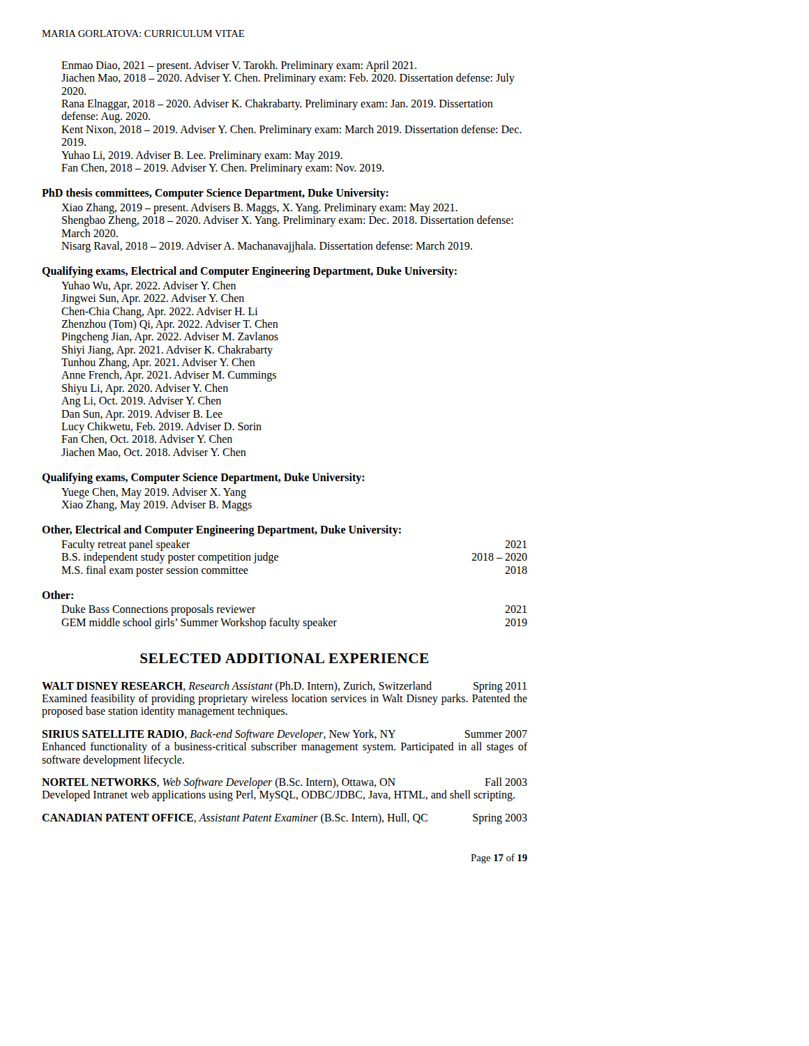MARIA GORLATOVA: CURRICULUM VITAE
Enmao Diao, 2021 – present. Adviser V. Tarokh. Preliminary exam: April 2021.
Jiachen Mao, 2018 – 2020. Adviser Y. Chen. Preliminary exam: Feb. 2020. Dissertation defense: July 2020.
Rana Elnaggar, 2018 – 2020. Adviser K. Chakrabarty. Preliminary exam: Jan. 2019. Dissertation defense: Aug. 2020.
Kent Nixon, 2018 – 2019. Adviser Y. Chen. Preliminary exam: March 2019. Dissertation defense: Dec. 2019.
Yuhao Li, 2019. Adviser B. Lee. Preliminary exam: May 2019.
Fan Chen, 2018 – 2019. Adviser Y. Chen. Preliminary exam: Nov. 2019.
PhD thesis committees, Computer Science Department, Duke University:
Xiao Zhang, 2019 – present. Advisers B. Maggs, X. Yang. Preliminary exam: May 2021.
Shengbao Zheng, 2018 – 2020. Adviser X. Yang. Preliminary exam: Dec. 2018. Dissertation defense: March 2020.
Nisarg Raval, 2018 – 2019. Adviser A. Machanavajjhala. Dissertation defense: March 2019.
Qualifying exams, Electrical and Computer Engineering Department, Duke University:
Yuhao Wu, Apr. 2022. Adviser Y. Chen
Jingwei Sun, Apr. 2022. Adviser Y. Chen
Chen-Chia Chang, Apr. 2022. Adviser H. Li
Zhenzhou (Tom) Qi, Apr. 2022. Adviser T. Chen
Pingcheng Jian, Apr. 2022. Adviser M. Zavlanos
Shiyi Jiang, Apr. 2021. Adviser K. Chakrabarty
Tunhou Zhang, Apr. 2021. Adviser Y. Chen
Anne French, Apr. 2021. Adviser M. Cummings
Shiyu Li, Apr. 2020. Adviser Y. Chen
Ang Li, Oct. 2019. Adviser Y. Chen
Dan Sun, Apr. 2019. Adviser B. Lee
Lucy Chikwetu, Feb. 2019. Adviser D. Sorin
Fan Chen, Oct. 2018. Adviser Y. Chen
Jiachen Mao, Oct. 2018. Adviser Y. Chen
Qualifying exams, Computer Science Department, Duke University:
Yuege Chen, May 2019. Adviser X. Yang
Xiao Zhang, May 2019. Adviser B. Maggs
Other, Electrical and Computer Engineering Department, Duke University:
Faculty retreat panel speaker 2021
B.S. independent study poster competition judge 2018 – 2020
M.S. final exam poster session committee 2018
Other:
Duke Bass Connections proposals reviewer 2021
GEM middle school girls’ Summer Workshop faculty speaker 2019
SELECTED ADDITIONAL EXPERIENCE
WALT DISNEY RESEARCH, Research Assistant (Ph.D. Intern), Zurich, Switzerland Spring 2011
Examined feasibility of providing proprietary wireless location services in Walt Disney parks. Patented the proposed base station identity management techniques.
SIRIUS SATELLITE RADIO, Back-end Software Developer, New York, NY Summer 2007
Enhanced functionality of a business-critical subscriber management system. Participated in all stages of software development lifecycle.
NORTEL NETWORKS, Web Software Developer (B.Sc. Intern), Ottawa, ON Fall 2003
Developed Intranet web applications using Perl, MySQL, ODBC/JDBC, Java, HTML, and shell scripting.
CANADIAN PATENT OFFICE, Assistant Patent Examiner (B.Sc. Intern), Hull, QC Spring 2003
Page 17 of 19